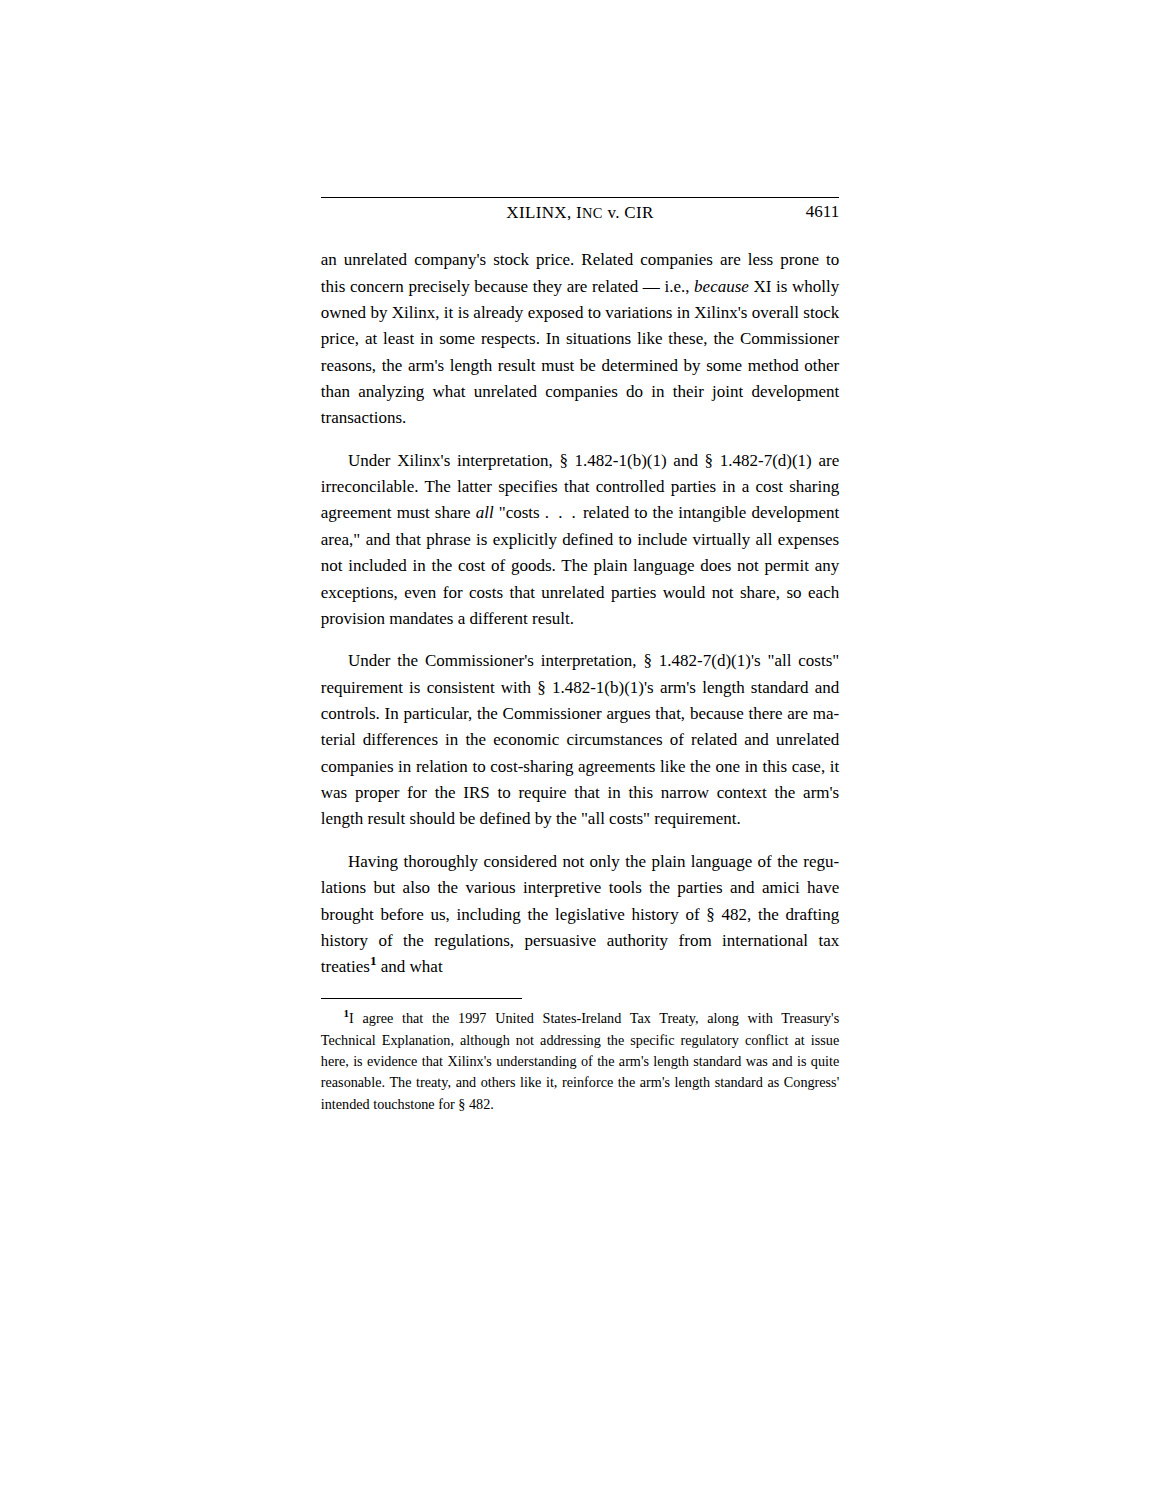XILINX, INC v. CIR
4611
an unrelated company's stock price. Related companies are less prone to this concern precisely because they are related — i.e., because XI is wholly owned by Xilinx, it is already exposed to variations in Xilinx's overall stock price, at least in some respects. In situations like these, the Commissioner reasons, the arm's length result must be determined by some method other than analyzing what unrelated companies do in their joint development transactions.
Under Xilinx's interpretation, § 1.482-1(b)(1) and § 1.482-7(d)(1) are irreconcilable. The latter specifies that controlled parties in a cost sharing agreement must share all "costs . . . related to the intangible development area," and that phrase is explicitly defined to include virtually all expenses not included in the cost of goods. The plain language does not permit any exceptions, even for costs that unrelated parties would not share, so each provision mandates a different result.
Under the Commissioner's interpretation, § 1.482-7(d)(1)'s "all costs" requirement is consistent with § 1.482-1(b)(1)'s arm's length standard and controls. In particular, the Commissioner argues that, because there are material differences in the economic circumstances of related and unrelated companies in relation to cost-sharing agreements like the one in this case, it was proper for the IRS to require that in this narrow context the arm's length result should be defined by the "all costs" requirement.
Having thoroughly considered not only the plain language of the regulations but also the various interpretive tools the parties and amici have brought before us, including the legislative history of § 482, the drafting history of the regulations, persuasive authority from international tax treaties1 and what
1 I agree that the 1997 United States-Ireland Tax Treaty, along with Treasury's Technical Explanation, although not addressing the specific regulatory conflict at issue here, is evidence that Xilinx's understanding of the arm's length standard was and is quite reasonable. The treaty, and others like it, reinforce the arm's length standard as Congress' intended touchstone for § 482.